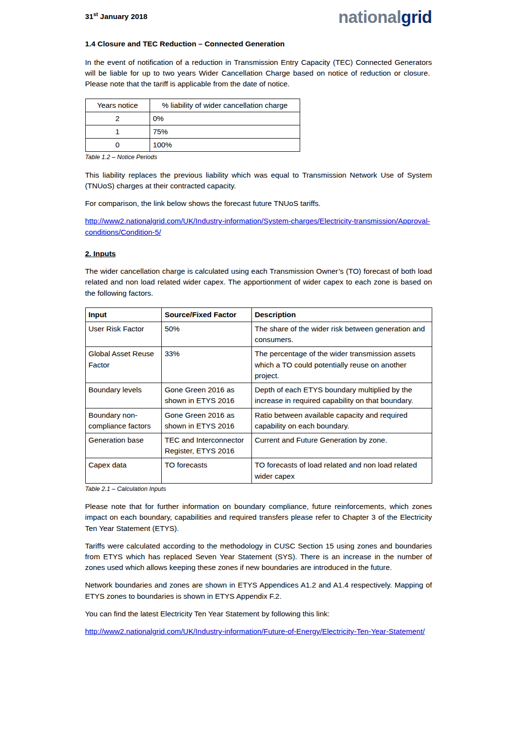31st January 2018
national grid
1.4 Closure and TEC Reduction – Connected Generation
In the event of notification of a reduction in Transmission Entry Capacity (TEC) Connected Generators will be liable for up to two years Wider Cancellation Charge based on notice of reduction or closure. Please note that the tariff is applicable from the date of notice.
| Years notice | % liability of wider cancellation charge |
| --- | --- |
| 2 | 0% |
| 1 | 75% |
| 0 | 100% |
Table 1.2 – Notice Periods
This liability replaces the previous liability which was equal to Transmission Network Use of System (TNUoS) charges at their contracted capacity.
For comparison, the link below shows the forecast future TNUoS tariffs.
http://www2.nationalgrid.com/UK/Industry-information/System-charges/Electricity-transmission/Approval-conditions/Condition-5/
2. Inputs
The wider cancellation charge is calculated using each Transmission Owner’s (TO) forecast of both load related and non load related wider capex. The apportionment of wider capex to each zone is based on the following factors.
| Input | Source/Fixed Factor | Description |
| --- | --- | --- |
| User Risk Factor | 50% | The share of the wider risk between generation and consumers. |
| Global Asset Reuse Factor | 33% | The percentage of the wider transmission assets which a TO could potentially reuse on another project. |
| Boundary levels | Gone Green 2016 as shown in ETYS 2016 | Depth of each ETYS boundary multiplied by the increase in required capability on that boundary. |
| Boundary non-compliance factors | Gone Green 2016 as shown in ETYS 2016 | Ratio between available capacity and required capability on each boundary. |
| Generation base | TEC and Interconnector Register, ETYS 2016 | Current and Future Generation by zone. |
| Capex data | TO forecasts | TO forecasts of load related and non load related wider capex |
Table 2.1 – Calculation Inputs
Please note that for further information on boundary compliance, future reinforcements, which zones impact on each boundary, capabilities and required transfers please refer to Chapter 3 of the Electricity Ten Year Statement (ETYS).
Tariffs were calculated according to the methodology in CUSC Section 15 using zones and boundaries from ETYS which has replaced Seven Year Statement (SYS). There is an increase in the number of zones used which allows keeping these zones if new boundaries are introduced in the future.
Network boundaries and zones are shown in ETYS Appendices A1.2 and A1.4 respectively. Mapping of ETYS zones to boundaries is shown in ETYS Appendix F.2.
You can find the latest Electricity Ten Year Statement by following this link:
http://www2.nationalgrid.com/UK/Industry-information/Future-of-Energy/Electricity-Ten-Year-Statement/